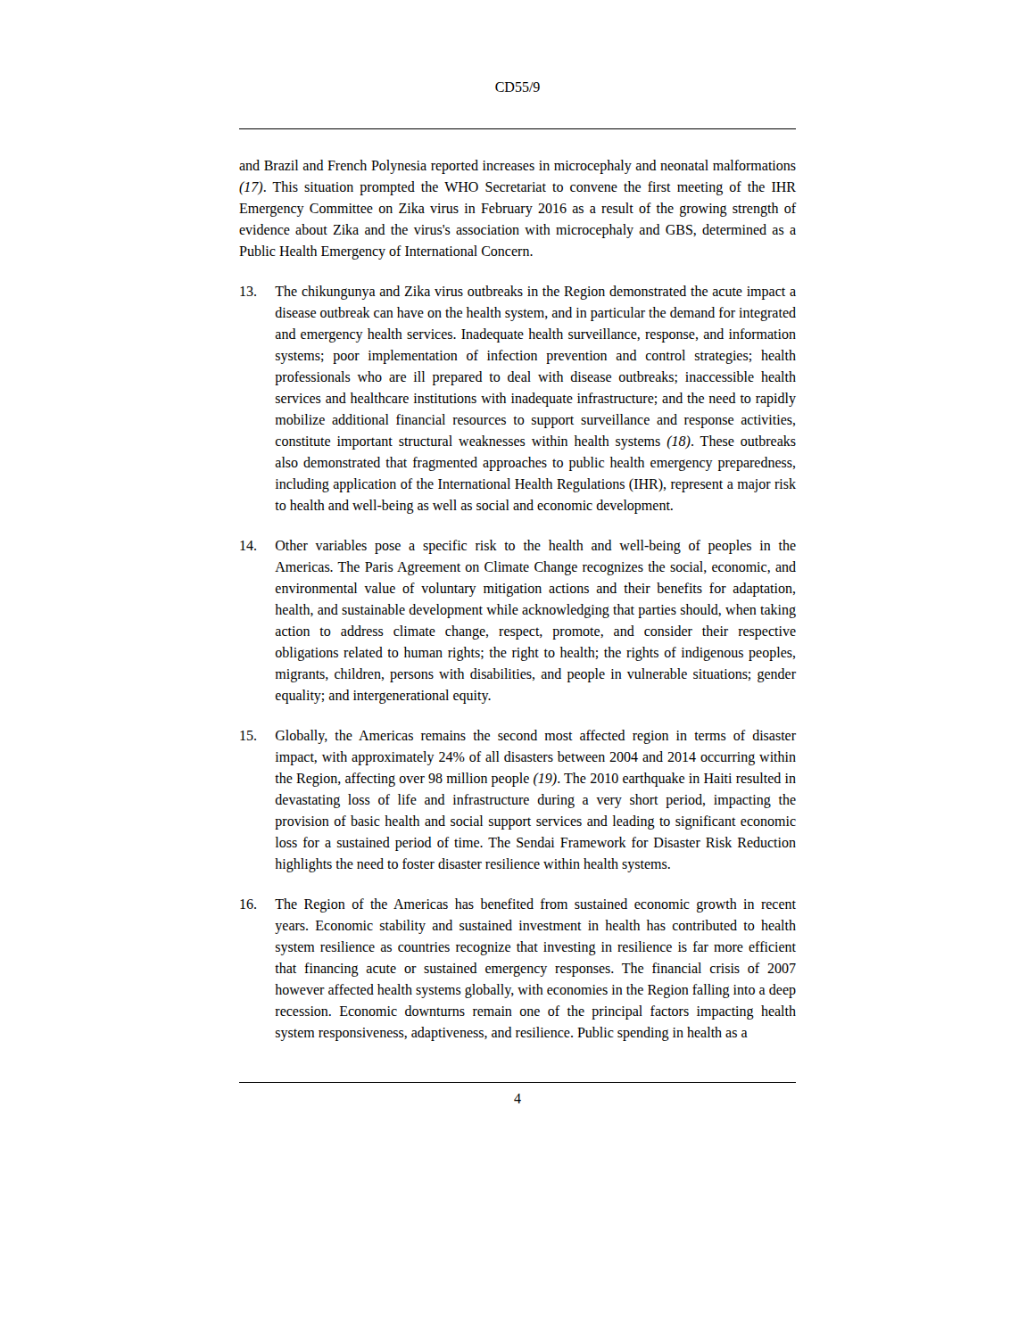CD55/9
and Brazil and French Polynesia reported increases in microcephaly and neonatal malformations (17). This situation prompted the WHO Secretariat to convene the first meeting of the IHR Emergency Committee on Zika virus in February 2016 as a result of the growing strength of evidence about Zika and the virus's association with microcephaly and GBS, determined as a Public Health Emergency of International Concern.
13. The chikungunya and Zika virus outbreaks in the Region demonstrated the acute impact a disease outbreak can have on the health system, and in particular the demand for integrated and emergency health services. Inadequate health surveillance, response, and information systems; poor implementation of infection prevention and control strategies; health professionals who are ill prepared to deal with disease outbreaks; inaccessible health services and healthcare institutions with inadequate infrastructure; and the need to rapidly mobilize additional financial resources to support surveillance and response activities, constitute important structural weaknesses within health systems (18). These outbreaks also demonstrated that fragmented approaches to public health emergency preparedness, including application of the International Health Regulations (IHR), represent a major risk to health and well-being as well as social and economic development.
14. Other variables pose a specific risk to the health and well-being of peoples in the Americas. The Paris Agreement on Climate Change recognizes the social, economic, and environmental value of voluntary mitigation actions and their benefits for adaptation, health, and sustainable development while acknowledging that parties should, when taking action to address climate change, respect, promote, and consider their respective obligations related to human rights; the right to health; the rights of indigenous peoples, migrants, children, persons with disabilities, and people in vulnerable situations; gender equality; and intergenerational equity.
15. Globally, the Americas remains the second most affected region in terms of disaster impact, with approximately 24% of all disasters between 2004 and 2014 occurring within the Region, affecting over 98 million people (19). The 2010 earthquake in Haiti resulted in devastating loss of life and infrastructure during a very short period, impacting the provision of basic health and social support services and leading to significant economic loss for a sustained period of time. The Sendai Framework for Disaster Risk Reduction highlights the need to foster disaster resilience within health systems.
16. The Region of the Americas has benefited from sustained economic growth in recent years. Economic stability and sustained investment in health has contributed to health system resilience as countries recognize that investing in resilience is far more efficient that financing acute or sustained emergency responses. The financial crisis of 2007 however affected health systems globally, with economies in the Region falling into a deep recession. Economic downturns remain one of the principal factors impacting health system responsiveness, adaptiveness, and resilience. Public spending in health as a
4